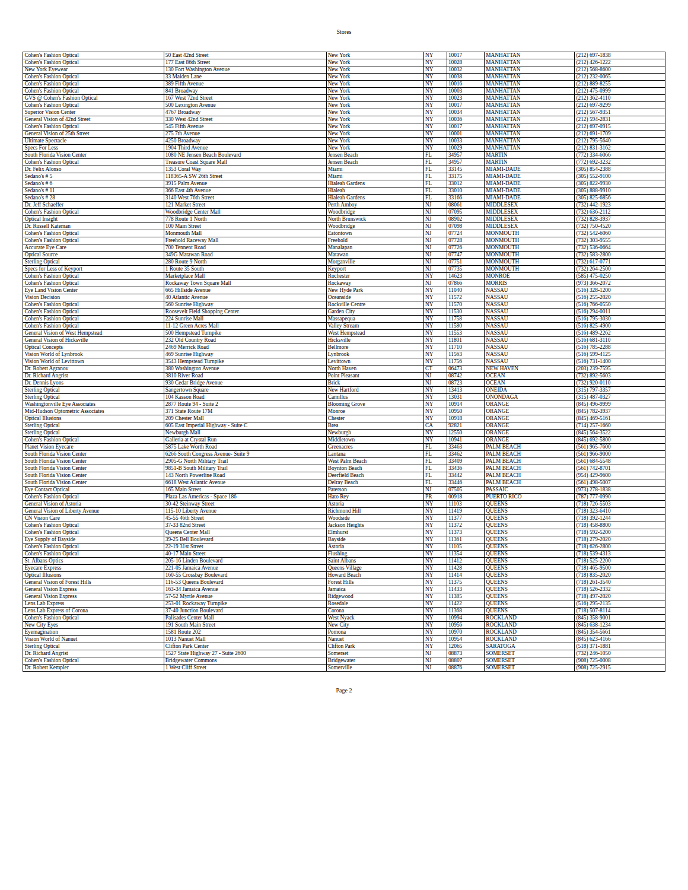Stores
| Cohen's Fashion Optical | 50 East 42nd Street | New York | NY | 10017 | MANHATTAN | (212) 697-1838 |
| Cohen's Fashion Optical | 177 East 86th Street | New York | NY | 10028 | MANHATTAN | (212) 426-1222 |
| New York Eyewear | 130 Fort Washington Avenue | New York | NY | 10032 | MANHATTAN | (212) 568-8600 |
| Cohen's Fashion Optical | 33 Maiden Lane | New York | NY | 10038 | MANHATTAN | (212) 232-0065 |
| Cohen's Fashion Optical | 389 Fifth Avenue | New York | NY | 10016 | MANHATTAN | (212) 889-8255 |
| Cohen's Fashion Optical | 841 Broadway | New York | NY | 10003 | MANHATTAN | (212) 475-0999 |
| GVS @ Cohen's Fashion Optical | 167 West 72nd Street | New York | NY | 10023 | MANHATTAN | (212) 362-4110 |
| Cohen's Fashion Optical | 500 Lexington Avenue | New York | NY | 10017 | MANHATTAN | (212) 697-9299 |
| Superior Vision Center | 4767 Broadway | New York | NY | 10034 | MANHATTAN | (212) 567-9351 |
| General Vision of 42nd Street | 330 West 42nd Street | New York | NY | 10036 | MANHATTAN | (212) 594-2831 |
| Cohen's Fashion Optical | 545 Fifth Avenue | New York | NY | 10017 | MANHATTAN | (212) 697-0915 |
| General Vision of 25th Street | 275 7th Avenue | New York | NY | 10001 | MANHATTAN | (212) 691-1709 |
| Ultimate Spectacle | 4250 Broadway | New York | NY | 10033 | MANHATTAN | (212) 795-5640 |
| Specs For Less | 1904 Third Avenue | New York | NY | 10029 | MANHATTAN | (212) 831-3162 |
| South Florida Vision Center | 1080 NE Jensen Beach Boulevard | Jensen Beach | FL | 34957 | MARTIN | (772) 334-6066 |
| Cohen's Fashion Optical | Treasure Coast Square Mall | Jensen Beach | FL | 34957 | MARTIN | (772) 692-3232 |
| Dr. Felix Alonso | 1353 Coral Way | Miami | FL | 33145 | MIAMI-DADE | (305) 854-2388 |
| Sedano's # 5 | 118365-A SW 26th Street | Miami | FL | 33175 | MIAMI-DADE | (305) 552-9100 |
| Sedano's # 6 | 3915 Palm Avenue | Hialeah Gardens | FL | 33012 | MIAMI-DADE | (305) 822-9930 |
| Sedano's # 11 | 366 East 4th Avenue | Hialeah | FL | 33010 | MIAMI-DADE | (305) 888-9910 |
| Sedano's # 28 | 3140 West 76th Street | Hialeah Gardens | FL | 33166 | MIAMI-DADE | (305) 825-6856 |
| Dr. Jeff Schaeffer | 121 Market Street | Perth Amboy | NJ | 08061 | MIDDLESEX | (732) 442-1923 |
| Cohen's Fashion Optical | Woodbridge Center Mall | Woodbridge | NJ | 07095 | MIDDLESEX | (732) 636-2112 |
| Optical Insight | 778 Route 1 North | North Brunswick | NJ | 08902 | MIDDLESEX | (732) 828-3937 |
| Dr. Russell Kateman | 100 Main Street | Woodbridge | NJ | 07098 | MIDDLESEX | (732) 750-4520 |
| Cohen's Fashion Optical | Monmouth Mall | Eatontown | NJ | 07724 | MONMOUTH | (732) 542-6060 |
| Cohen's Fashion Optical | Freehold Raceway Mall | Freehold | NJ | 07728 | MONMOUTH | (732) 303-9555 |
| Accurate Eye Care | 700 Tennent Road | Manalapan | NJ | 07726 | MONMOUTH | (732) 536-0664 |
| Optical Source | 349G Matawan Road | Matawan | NJ | 07747 | MONMOUTH | (732) 583-2800 |
| Sterling Optical | 280 Route 9 North | Morganville | NJ | 07751 | MONMOUTH | (732) 617-0771 |
| Specs for Less of Keyport | 1 Route 35 South | Keyport | NJ | 07735 | MONMOUTH | (732) 264-2500 |
| Cohen's Fashion Optical | Marketplace Mall | Rochester | NY | 14623 | MONROE | (585) 475-0250 |
| Cohen's Fashion Optical | Rockaway Town Square Mall | Rockaway | NJ | 07866 | MORRIS | (973) 366-2072 |
| Eye Land Vision Center | 665 Hillside Avenue | New Hyde Park | NY | 11040 | NASSAU | (516) 328-1200 |
| Vision Decision | 40 Atlantic Avenue | Oceanside | NY | 11572 | NASSAU | (516) 255-2020 |
| Cohen's Fashion Optical | 560 Sunrise Highway | Rockville Centre | NY | 11570 | NASSAU | (516) 766-0550 |
| Cohen's Fashion Optical | Roosevelt Field Shopping Center | Garden City | NY | 11530 | NASSAU | (516) 294-0011 |
| Cohen's Fashion Optical | 224 Sunrise Mall | Massapequa | NY | 11758 | NASSAU | (516) 795-3030 |
| Cohen's Fashion Optical | 11-12 Green Acres Mall | Valley Stream | NY | 11580 | NASSAU | (516) 825-4900 |
| General Vision of West Hempstead | 500 Hempstead Turnpike | West Hempstead | NY | 11553 | NASSAU | (516) 489-2262 |
| General Vision of Hicksville | 232 Old Country Road | Hicksville | NY | 11801 | NASSAU | (516) 681-3110 |
| Optical Concepts | 2469 Merrick Road | Bellmore | NY | 11710 | NASSAU | (516) 785-2288 |
| Vision World of Lynbrook | 469 Sunrise Highway | Lynbrook | NY | 11563 | NASSAU | (516) 599-4125 |
| Vision World of Levittown | 3543 Hempstead Turnpike | Levittown | NY | 11756 | NASSAU | (516) 731-1400 |
| Dr. Robert Agranov | 380 Washington Avenue | North Haven | CT | 06473 | NEW HAVEN | (203) 239-7595 |
| Dr. Richard Angrist | 3810 River Road | Point Pleasant | NJ | 08742 | OCEAN | (732) 892-5603 |
| Dr. Dennis Lyons | 930 Cedar Bridge Avenue | Brick | NJ | 08723 | OCEAN | (732) 920-0110 |
| Sterling Optical | Sangertown Square | New Hartford | NY | 13413 | ONEIDA | (315) 797-3357 |
| Sterling Optical | 104 Kasson Road | Camillus | NY | 13031 | ONONDAGA | (315) 487-0327 |
| Washingtonville Eye Associates | 2877 Route 94 - Suite 2 | Blooming Grove | NY | 10914 | ORANGE | (845) 496-9999 |
| Mid-Hudson Optometric Associates | 371 State Route 17M | Monroe | NY | 10950 | ORANGE | (845) 782-3937 |
| Optical Illusions | 209 Chester Mall | Chester | NY | 10918 | ORANGE | (845) 469-5161 |
| Sterling Optical | 605 East Imperial Highway - Suite C | Brea | CA | 92821 | ORANGE | (714) 257-1660 |
| Sterling Optical | Newburgh Mall | Newburgh | NY | 12550 | ORANGE | (845) 564-3522 |
| Cohen's Fashion Optical | Galleria at Crystal Run | Middletown | NY | 10941 | ORANGE | (845) 692-5800 |
| Planet Vision Eyecare | 5875 Lake Worth Road | Greenacres | FL | 33463 | PALM BEACH | (561) 965-7600 |
| South Florida Vision Center | 6266 South Congress Avenue- Suite 9 | Lantana | FL | 33462 | PALM BEACH | (561) 966-9000 |
| South Florida Vision Center | 2905-G North Military Trail | West Palm Beach | FL | 33409 | PALM BEACH | (561) 684-5548 |
| South Florida Vision Center | 9851-B South Military Trail | Boynton Beach | FL | 33436 | PALM BEACH | (561) 742-8701 |
| South Florida Vision Center | 143 North Powerline Road | Deerfield Beach | FL | 33442 | PALM BEACH | (954) 429-9600 |
| South Florida Vision Center | 6618 West Atlantic Avenue | Delray Beach | FL | 33446 | PALM BEACH | (561) 498-5007 |
| Eye Contact Optical | 165 Main Street | Paterson | NJ | 07505 | PASSAIC | (973) 278-1838 |
| Cohen's Fashion Optical | Plaza Las Americas - Space 186 | Hato Rey | PR | 00918 | PUERTO RICO | (787) 777-0990 |
| General Vision of Astoria | 30-42 Steinway Street | Astoria | NY | 11103 | QUEENS | (718) 726-5503 |
| General Vision of Liberty Avenue | 115-10 Liberty Avenue | Richmond Hill | NY | 11419 | QUEENS | (718) 323-6410 |
| CN Vision Care | 45-55 46th Street | Woodside | NY | 11377 | QUEENS | (718) 392-1244 |
| Cohen's Fashion Optical | 37-33 82nd Street | Jackson Heights | NY | 11372 | QUEENS | (718) 458-8800 |
| Cohen's Fashion Optical | Queens Center Mall | Elmhurst | NY | 11373 | QUEENS | (718) 592-5200 |
| Eye Supply of Bayside | 39-25 Bell Boulevard | Bayside | NY | 11361 | QUEENS | (718) 279-2020 |
| Cohen's Fashion Optical | 22-19 31st Street | Astoria | NY | 11105 | QUEENS | (718) 626-2800 |
| Cohen's Fashion Optical | 40-17 Main Street | Flushing | NY | 11354 | QUEENS | (718) 539-4313 |
| St. Albans Optics | 205-16 Linden Boulevard | Saint Albans | NY | 11412 | QUEENS | (718) 525-2200 |
| Eyecare Express | 221-05 Jamaica Avenue | Queens Village | NY | 11428 | QUEENS | (718) 465-9500 |
| Optical Illusions | 160-55 Crossbay Boulevard | Howard Beach | NY | 11414 | QUEENS | (718) 835-2020 |
| General Vision of Forest Hills | 116-53 Queens Boulevard | Forest Hills | NY | 11375 | QUEENS | (718) 261-3540 |
| General Vision Express | 163-34 Jamaica Avenue | Jamaica | NY | 11433 | QUEENS | (718) 526-2332 |
| General Vision Express | 57-52 Myrtle Avenue | Ridgewood | NY | 11385 | QUEENS | (718) 497-2020 |
| Lens Lab Express | 253-01 Rockaway Turnpike | Rosedale | NY | 11422 | QUEENS | (516) 295-2135 |
| Lens Lab Express of Corona | 37-40 Junction Boulevard | Corona | NY | 11368 | QUEENS | (718) 507-8114 |
| Cohen's Fashion Optical | Palisades Center Mall | West Nyack | NY | 10994 | ROCKLAND | (845) 358-9001 |
| New City Eyes | 191 South Main Street | New City | NY | 10956 | ROCKLAND | (845) 638-1234 |
| Eyemagination | 1581 Route 202 | Pomona | NY | 10970 | ROCKLAND | (845) 354-5661 |
| Vision World of Nanuet | 1013 Nanuet Mall | Nanuet | NY | 10954 | ROCKLAND | (845) 623-4166 |
| Sterling Optical | Clifton Park Center | Clifton Park | NY | 12065 | SARATOGA | (518) 371-1881 |
| Dr. Richard Angrist | 1527 State Highway 27 - Suite 2600 | Somerset | NJ | 08873 | SOMERSET | (732) 246-1050 |
| Cohen's Fashion Optical | Bridgewater Commons | Bridgewater | NJ | 08807 | SOMERSET | (908) 725-0008 |
| Dr. Robert Kempler | 1 West Cliff Street | Somerville | NJ | 08876 | SOMERSET | (908) 725-2915 |
Page 2